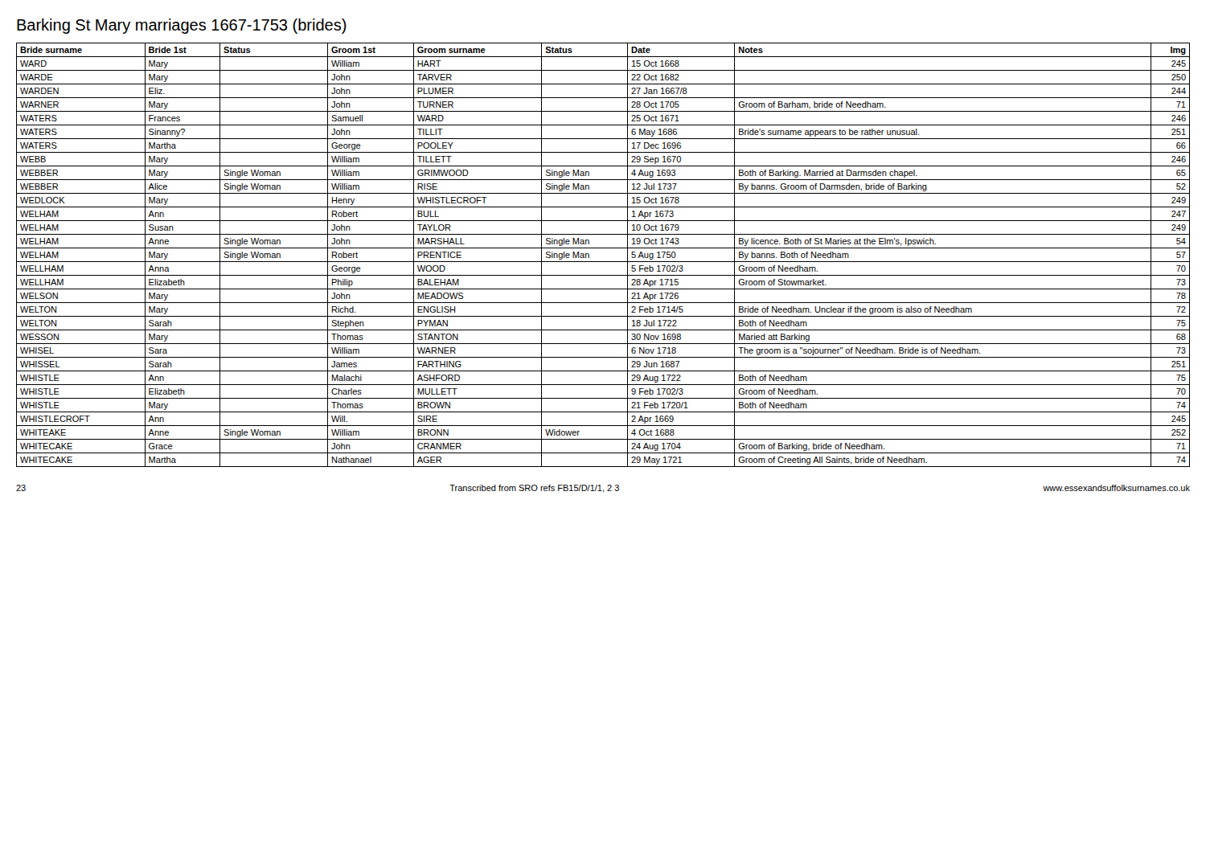Barking St Mary marriages 1667-1753 (brides)
| Bride surname | Bride 1st | Status | Groom 1st | Groom surname | Status | Date | Notes | Img |
| --- | --- | --- | --- | --- | --- | --- | --- | --- |
| WARD | Mary | | William | HART | | 15 Oct 1668 | | 245 |
| WARDE | Mary | | John | TARVER | | 22 Oct 1682 | | 250 |
| WARDEN | Eliz. | | John | PLUMER | | 27 Jan 1667/8 | | 244 |
| WARNER | Mary | | John | TURNER | | 28 Oct 1705 | Groom of Barham, bride of Needham. | 71 |
| WATERS | Frances | | Samuell | WARD | | 25 Oct 1671 | | 246 |
| WATERS | Sinanny? | | John | TILLIT | | 6 May 1686 | Bride's surname appears to be rather unusual. | 251 |
| WATERS | Martha | | George | POOLEY | | 17 Dec 1696 | | 66 |
| WEBB | Mary | | William | TILLETT | | 29 Sep 1670 | | 246 |
| WEBBER | Mary | Single Woman | William | GRIMWOOD | Single Man | 4 Aug 1693 | Both of Barking. Married at Darmsden chapel. | 65 |
| WEBBER | Alice | Single Woman | William | RISE | Single Man | 12 Jul 1737 | By banns. Groom of Darmsden, bride of Barking | 52 |
| WEDLOCK | Mary | | Henry | WHISTLECROFT | | 15 Oct 1678 | | 249 |
| WELHAM | Ann | | Robert | BULL | | 1 Apr 1673 | | 247 |
| WELHAM | Susan | | John | TAYLOR | | 10 Oct 1679 | | 249 |
| WELHAM | Anne | Single Woman | John | MARSHALL | Single Man | 19 Oct 1743 | By licence. Both of St Maries at the Elm's, Ipswich. | 54 |
| WELHAM | Mary | Single Woman | Robert | PRENTICE | Single Man | 5 Aug 1750 | By banns. Both of Needham | 57 |
| WELLHAM | Anna | | George | WOOD | | 5 Feb 1702/3 | Groom of Needham. | 70 |
| WELLHAM | Elizabeth | | Philip | BALEHAM | | 28 Apr 1715 | Groom of Stowmarket. | 73 |
| WELSON | Mary | | John | MEADOWS | | 21 Apr 1726 | | 78 |
| WELTON | Mary | | Richd. | ENGLISH | | 2 Feb 1714/5 | Bride of Needham. Unclear if the groom is also of Needham | 72 |
| WELTON | Sarah | | Stephen | PYMAN | | 18 Jul 1722 | Both of Needham | 75 |
| WESSON | Mary | | Thomas | STANTON | | 30 Nov 1698 | Maried att Barking | 68 |
| WHISEL | Sara | | William | WARNER | | 6 Nov 1718 | The groom is a "sojourner" of Needham. Bride is of Needham. | 73 |
| WHISSEL | Sarah | | James | FARTHING | | 29 Jun 1687 | | 251 |
| WHISTLE | Ann | | Malachi | ASHFORD | | 29 Aug 1722 | Both of Needham | 75 |
| WHISTLE | Elizabeth | | Charles | MULLETT | | 9 Feb 1702/3 | Groom of Needham. | 70 |
| WHISTLE | Mary | | Thomas | BROWN | | 21 Feb 1720/1 | Both of Needham | 74 |
| WHISTLECROFT | Ann | | Will. | SIRE | | 2 Apr 1669 | | 245 |
| WHITEAKE | Anne | Single Woman | William | BRONN | Widower | 4 Oct 1688 | | 252 |
| WHITECAKE | Grace | | John | CRANMER | | 24 Aug 1704 | Groom of Barking, bride of Needham. | 71 |
| WHITECAKE | Martha | | Nathanael | AGER | | 29 May 1721 | Groom of Creeting All Saints, bride of Needham. | 74 |
23 Transcribed from SRO refs FB15/D/1/1, 2 3 www.essexandsuffolksurnames.co.uk